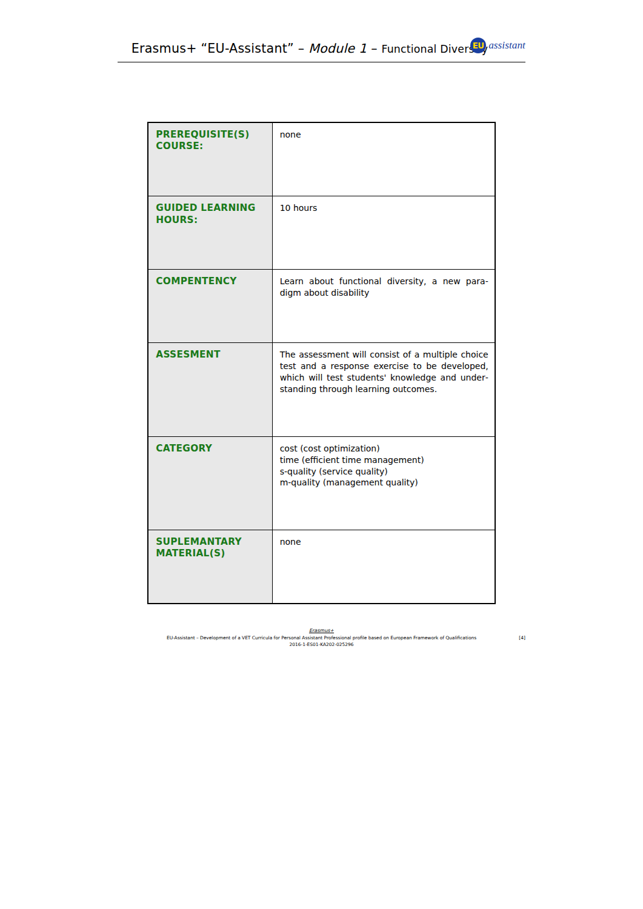EU assistant
Erasmus+ “EU-Assistant” – Module 1 – Functional Diversity
| PREREQUISITE(S) COURSE: | none |
| GUIDED LEARNING HOURS: | 10 hours |
| COMPENTENCY | Learn about functional diversity, a new paradigm about disability |
| ASSESMENT | The assessment will consist of a multiple choice test and a response exercise to be developed, which will test students' knowledge and understanding through learning outcomes. |
| CATEGORY | cost (cost optimization) time (efficient time management) s-quality (service quality) m-quality (management quality) |
| SUPLEMANTARY MATERIAL(S) | none |
Erasmus+
EU-Assistant – Development of a VET Curricula for Personal Assistant Professional profile based on European Framework of Qualifications
2016-1-ES01-KA202-025296
[4]